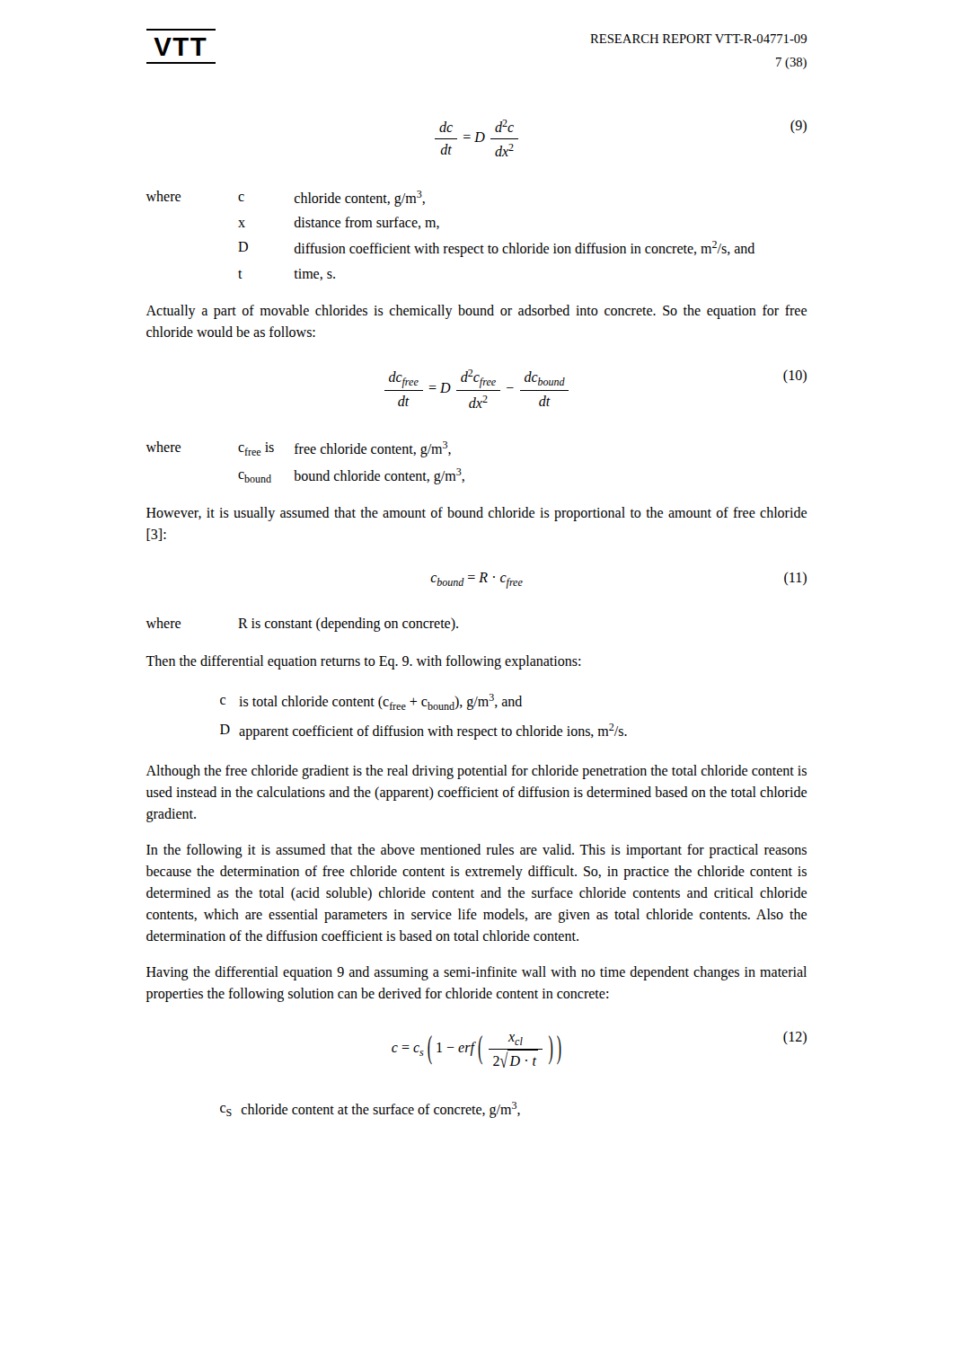VTT
RESEARCH REPORT VTT-R-04771-09
7 (38)
dc dt = D d2c dx2
(9)
| where | c | chloride content, g/m 3 , |
| | x | distance from surface, m, |
| | D | diffusion coefficient with respect to chloride ion diffusion in concrete, m 2 /s, and |
| | t | time, s. |
Actually a part of movable chlorides is chemically bound or adsorbed into concrete. So the equation for free chloride would be as follows:
dcfree dt = D d2cfree dx2 − dcbound dt
(10)
| where | c free is | free chloride content, g/m 3 , |
| | c bound | bound chloride content, g/m 3 , |
However, it is usually assumed that the amount of bound chloride is proportional to the amount of free chloride [3]:
cbound = R · cfree
(11)
| where | R is constant (depending on concrete). |
Then the differential equation returns to Eq. 9. with following explanations:
| c | is total chloride content (c free + c bound ), g/m 3 , and |
| D | apparent coefficient of diffusion with respect to chloride ions, m 2 /s. |
Although the free chloride gradient is the real driving potential for chloride penetration the total chloride content is used instead in the calculations and the (apparent) coefficient of diffusion is determined based on the total chloride gradient.
In the following it is assumed that the above mentioned rules are valid. This is important for practical reasons because the determination of free chloride content is extremely difficult. So, in practice the chloride content is determined as the total (acid soluble) chloride content and the surface chloride contents and critical chloride contents, which are essential parameters in service life models, are given as total chloride contents. Also the determination of the diffusion coefficient is based on total chloride content.
Having the differential equation 9 and assuming a semi-infinite wall with no time dependent changes in material properties the following solution can be derived for chloride content in concrete:
c = cs ( 1 − erf ( xcl 2√D · t ) )
(12)
| c S | chloride content at the surface of concrete, g/m 3 , |